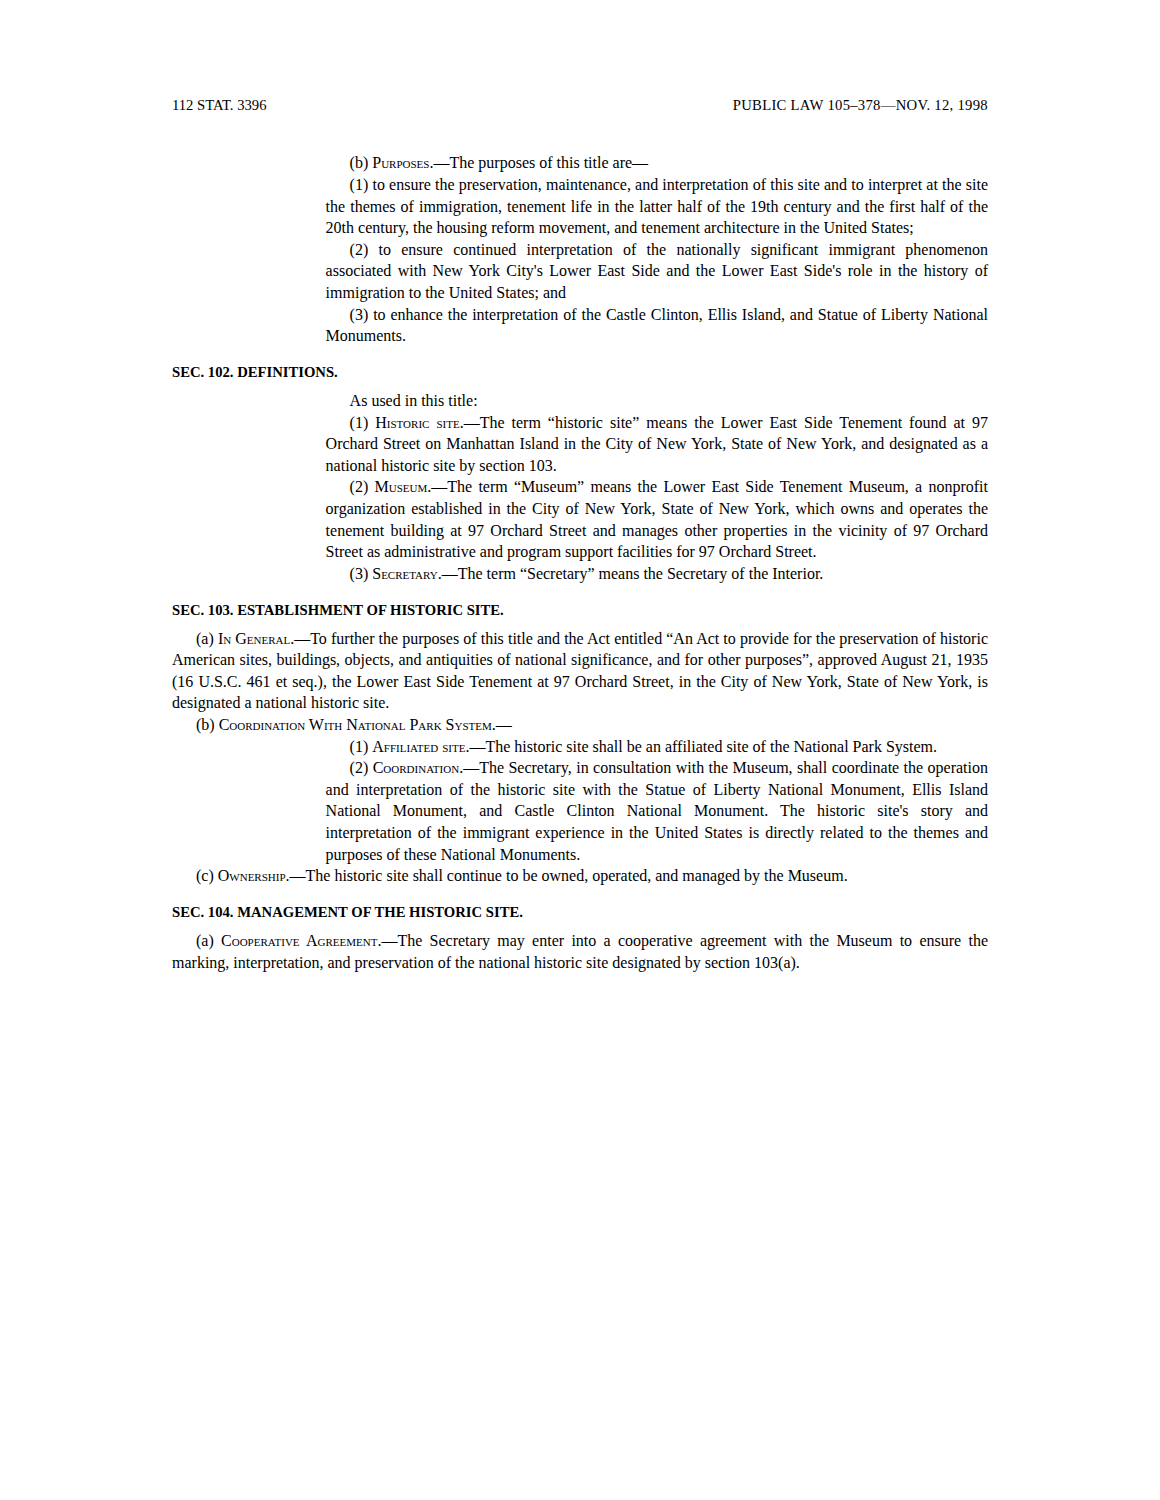112 STAT. 3396 PUBLIC LAW 105–378—NOV. 12, 1998
(b) Purposes.—The purposes of this title are—
(1) to ensure the preservation, maintenance, and interpretation of this site and to interpret at the site the themes of immigration, tenement life in the latter half of the 19th century and the first half of the 20th century, the housing reform movement, and tenement architecture in the United States;
(2) to ensure continued interpretation of the nationally significant immigrant phenomenon associated with New York City's Lower East Side and the Lower East Side's role in the history of immigration to the United States; and
(3) to enhance the interpretation of the Castle Clinton, Ellis Island, and Statue of Liberty National Monuments.
SEC. 102. DEFINITIONS.
As used in this title:
(1) Historic site.—The term “historic site” means the Lower East Side Tenement found at 97 Orchard Street on Manhattan Island in the City of New York, State of New York, and designated as a national historic site by section 103.
(2) Museum.—The term “Museum” means the Lower East Side Tenement Museum, a nonprofit organization established in the City of New York, State of New York, which owns and operates the tenement building at 97 Orchard Street and manages other properties in the vicinity of 97 Orchard Street as administrative and program support facilities for 97 Orchard Street.
(3) Secretary.—The term “Secretary” means the Secretary of the Interior.
SEC. 103. ESTABLISHMENT OF HISTORIC SITE.
(a) In General.—To further the purposes of this title and the Act entitled “An Act to provide for the preservation of historic American sites, buildings, objects, and antiquities of national significance, and for other purposes”, approved August 21, 1935 (16 U.S.C. 461 et seq.), the Lower East Side Tenement at 97 Orchard Street, in the City of New York, State of New York, is designated a national historic site.
(b) Coordination With National Park System.—
(1) Affiliated site.—The historic site shall be an affiliated site of the National Park System.
(2) Coordination.—The Secretary, in consultation with the Museum, shall coordinate the operation and interpretation of the historic site with the Statue of Liberty National Monument, Ellis Island National Monument, and Castle Clinton National Monument. The historic site's story and interpretation of the immigrant experience in the United States is directly related to the themes and purposes of these National Monuments.
(c) Ownership.—The historic site shall continue to be owned, operated, and managed by the Museum.
SEC. 104. MANAGEMENT OF THE HISTORIC SITE.
(a) Cooperative Agreement.—The Secretary may enter into a cooperative agreement with the Museum to ensure the marking, interpretation, and preservation of the national historic site designated by section 103(a).